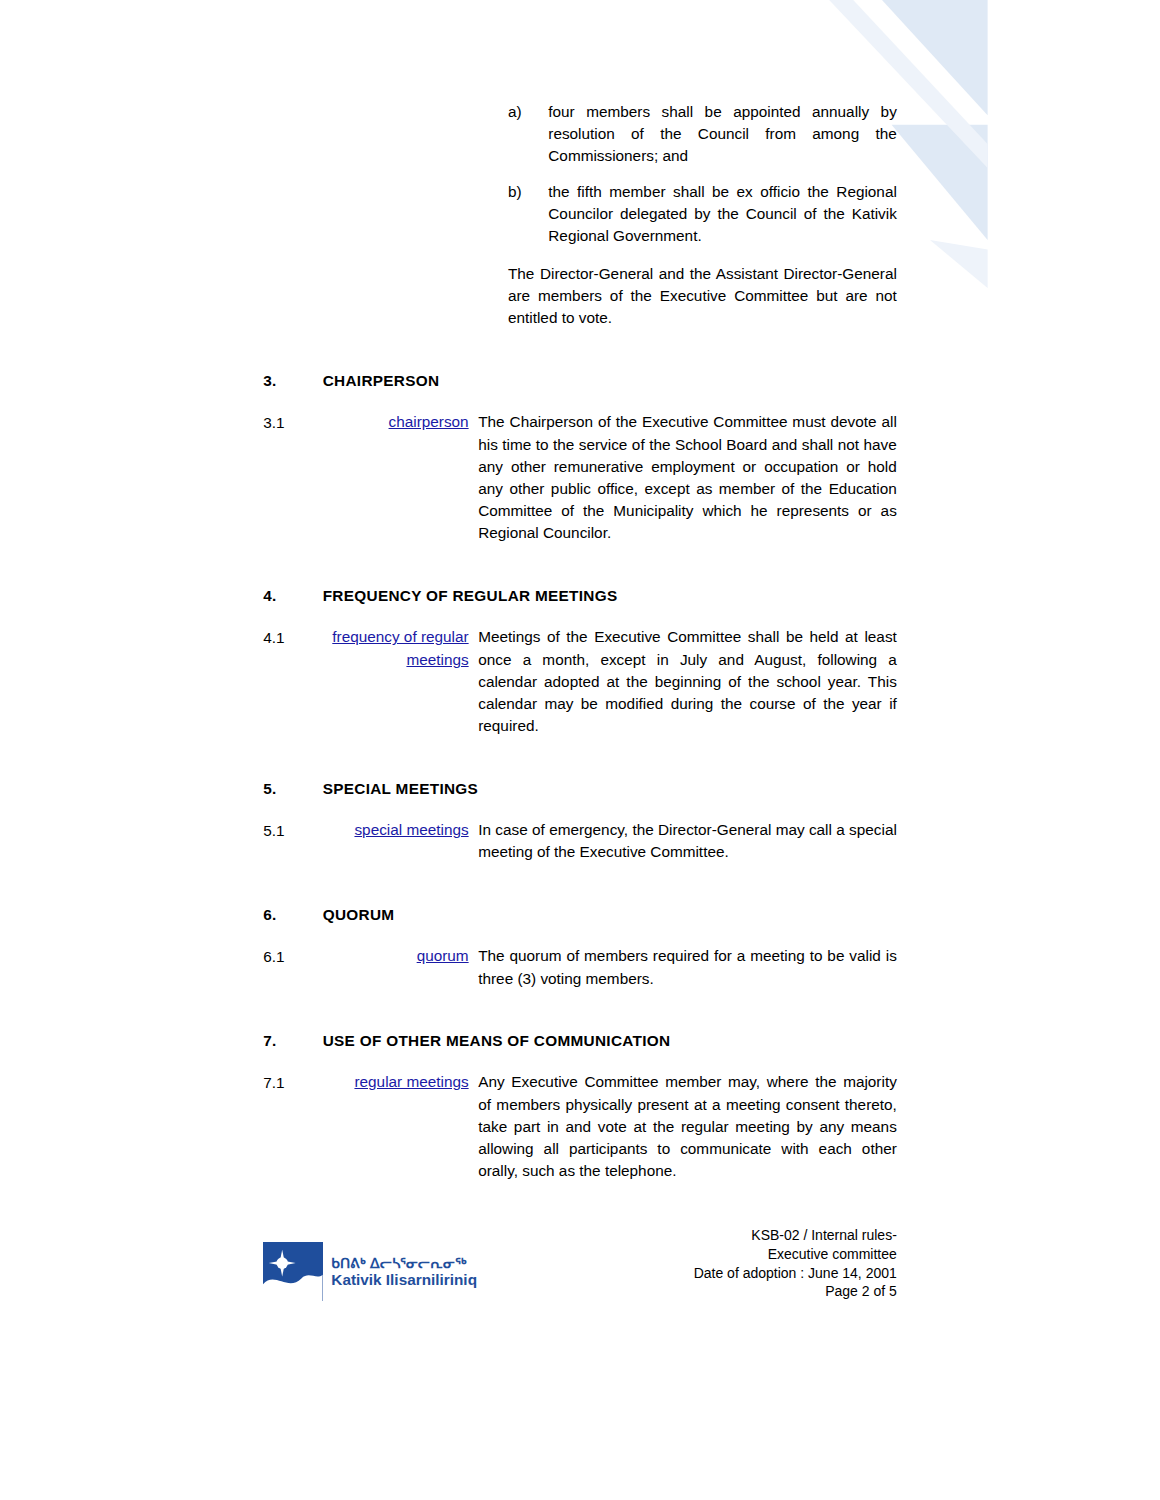a) four members shall be appointed annually by resolution of the Council from among the Commissioners; and
b) the fifth member shall be ex officio the Regional Councilor delegated by the Council of the Kativik Regional Government.
The Director-General and the Assistant Director-General are members of the Executive Committee but are not entitled to vote.
3. CHAIRPERSON
3.1
chairperson
The Chairperson of the Executive Committee must devote all his time to the service of the School Board and shall not have any other remunerative employment or occupation or hold any other public office, except as member of the Education Committee of the Municipality which he represents or as Regional Councilor.
4. FREQUENCY OF REGULAR MEETINGS
4.1
frequency of regular meetings
Meetings of the Executive Committee shall be held at least once a month, except in July and August, following a calendar adopted at the beginning of the school year. This calendar may be modified during the course of the year if required.
5. SPECIAL MEETINGS
5.1
special meetings
In case of emergency, the Director-General may call a special meeting of the Executive Committee.
6. QUORUM
6.1
quorum
The quorum of members required for a meeting to be valid is three (3) voting members.
7. USE OF OTHER MEANS OF COMMUNICATION
7.1
regular meetings
Any Executive Committee member may, where the majority of members physically present at a meeting consent thereto, take part in and vote at the regular meeting by any means allowing all participants to communicate with each other orally, such as the telephone.
ᑲᑎᕕᒃ ᐃᓕᓴᕐᓂᓕᕆᓂᖅ
Kativik Ilisarniliriniq
KSB-02 / Internal rules-
Executive committee
Date of adoption : June 14, 2001
Page 2 of 5